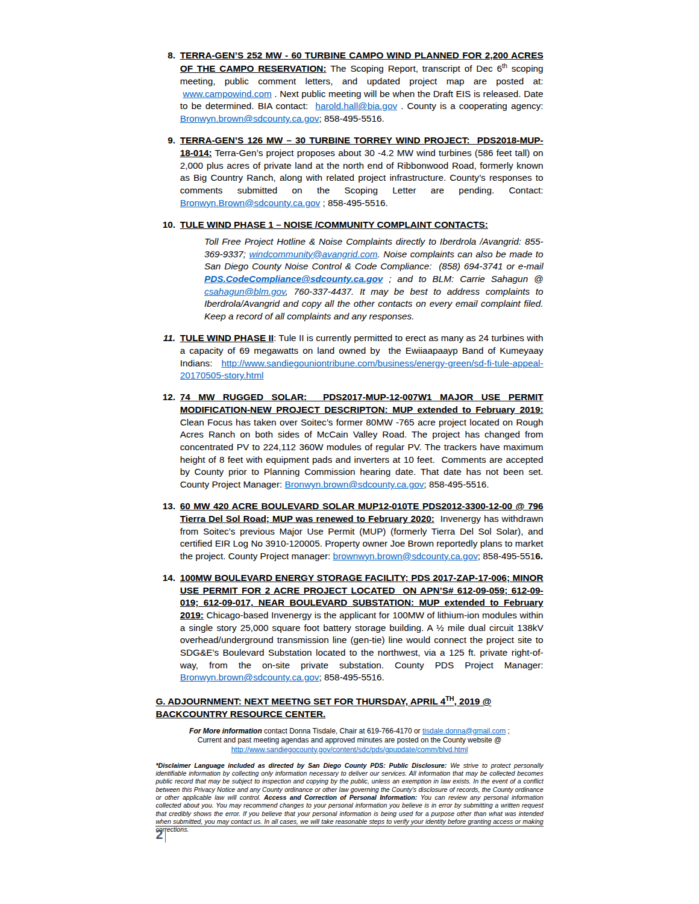TERRA-GEN’S 252 MW - 60 TURBINE CAMPO WIND PLANNED FOR 2,200 ACRES OF THE CAMPO RESERVATION: The Scoping Report, transcript of Dec 6th scoping meeting, public comment letters, and updated project map are posted at: www.campowind.com . Next public meeting will be when the Draft EIS is released. Date to be determined. BIA contact: harold.hall@bia.gov . County is a cooperating agency: Bronwyn.brown@sdcounty.ca.gov; 858-495-5516.
TERRA-GEN’S 126 MW – 30 TURBINE TORREY WIND PROJECT: PDS2018-MUP-18-014: Terra-Gen’s project proposes about 30 -4.2 MW wind turbines (586 feet tall) on 2,000 plus acres of private land at the north end of Ribbonwood Road, formerly known as Big Country Ranch, along with related project infrastructure. County’s responses to comments submitted on the Scoping Letter are pending. Contact: Bronwyn.Brown@sdcounty.ca.gov ; 858-495-5516.
TULE WIND PHASE 1 – NOISE /COMMUNITY COMPLAINT CONTACTS:
Toll Free Project Hotline & Noise Complaints directly to Iberdrola /Avangrid: 855-369-9337; windcommunity@avangrid.com. Noise complaints can also be made to San Diego County Noise Control & Code Compliance: (858) 694-3741 or e-mail PDS.CodeCompliance@sdcounty.ca.gov ; and to BLM: Carrie Sahagun @ csahagun@blm.gov, 760-337-4437. It may be best to address complaints to Iberdrola/Avangrid and copy all the other contacts on every email complaint filed. Keep a record of all complaints and any responses.
TULE WIND PHASE II: Tule II is currently permitted to erect as many as 24 turbines with a capacity of 69 megawatts on land owned by the Ewiiaapaayp Band of Kumeyaay Indians: http://www.sandiegouniontribune.com/business/energy-green/sd-fi-tule-appeal-20170505-story.html
74 MW RUGGED SOLAR: PDS2017-MUP-12-007W1 MAJOR USE PERMIT MODIFICATION-NEW PROJECT DESCRIPTON: MUP extended to February 2019: Clean Focus has taken over Soitec’s former 80MW -765 acre project located on Rough Acres Ranch on both sides of McCain Valley Road. The project has changed from concentrated PV to 224,112 360W modules of regular PV. The trackers have maximum height of 8 feet with equipment pads and inverters at 10 feet. Comments are accepted by County prior to Planning Commission hearing date. That date has not been set. County Project Manager: Bronwyn.brown@sdcounty.ca.gov; 858-495-5516.
60 MW 420 ACRE BOULEVARD SOLAR MUP12-010TE PDS2012-3300-12-00 @ 796 Tierra Del Sol Road; MUP was renewed to February 2020: Invenergy has withdrawn from Soitec’s previous Major Use Permit (MUP) (formerly Tierra Del Sol Solar), and certified EIR Log No 3910-120005. Property owner Joe Brown reportedly plans to market the project. County Project manager: brownwyn.brown@sdcounty.ca.gov; 858-495-5516.
100MW BOULEVARD ENERGY STORAGE FACILITY; PDS 2017-ZAP-17-006; MINOR USE PERMIT FOR 2 ACRE PROJECT LOCATED ON APN’S# 612-09-059; 612-09-019; 612-09-017, NEAR BOULEVARD SUBSTATION: MUP extended to February 2019: Chicago-based Invenergy is the applicant for 100MW of lithium-ion modules within a single story 25,000 square foot battery storage building. A ½ mile dual circuit 138kV overhead/underground transmission line (gen-tie) line would connect the project site to SDG&E’s Boulevard Substation located to the northwest, via a 125 ft. private right-of-way, from the on-site private substation. County PDS Project Manager: Bronwyn.brown@sdcounty.ca.gov; 858-495-5516.
G. ADJOURNMENT: NEXT MEETNG SET FOR THURSDAY, APRIL 4TH, 2019 @ BACKCOUNTRY RESOURCE CENTER.
For More information contact Donna Tisdale, Chair at 619-766-4170 or tisdale.donna@gmail.com ;
Current and past meeting agendas and approved minutes are posted on the County website @
http://www.sandiegocounty.gov/content/sdc/pds/gpupdate/comm/blvd.html
*Disclaimer Language included as directed by San Diego County PDS: Public Disclosure: We strive to protect personally identifiable information by collecting only information necessary to deliver our services. All information that may be collected becomes public record that may be subject to inspection and copying by the public, unless an exemption in law exists. In the event of a conflict between this Privacy Notice and any County ordinance or other law governing the County's disclosure of records, the County ordinance or other applicable law will control. Access and Correction of Personal Information: You can review any personal information collected about you. You may recommend changes to your personal information you believe is in error by submitting a written request that credibly shows the error. If you believe that your personal information is being used for a purpose other than what was intended when submitted, you may contact us. In all cases, we will take reasonable steps to verify your identity before granting access or making corrections.
2